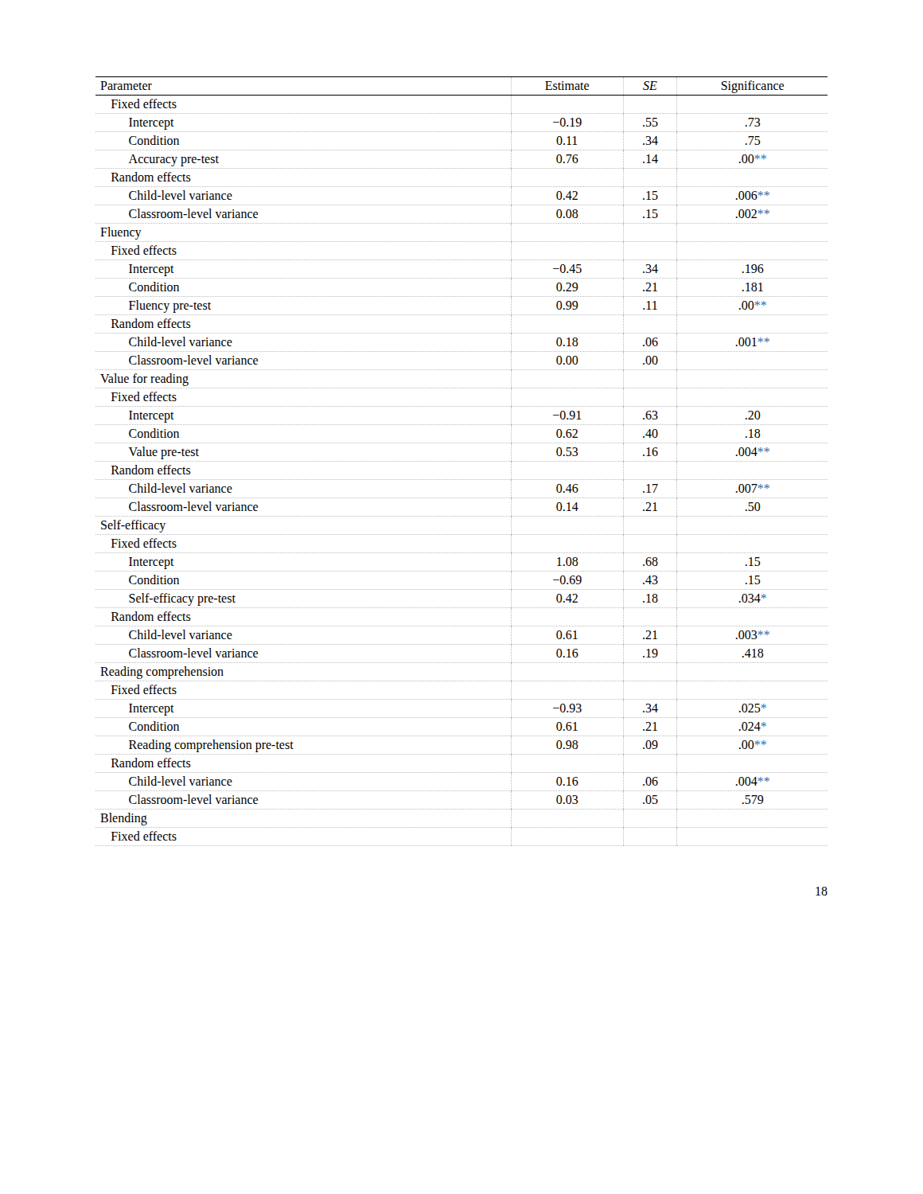| Parameter | Estimate | SE | Significance |
| --- | --- | --- | --- |
| Fixed effects | | | |
| Intercept | −0.19 | .55 | .73 |
| Condition | 0.11 | .34 | .75 |
| Accuracy pre-test | 0.76 | .14 | .00 ** |
| Random effects | | | |
| Child-level variance | 0.42 | .15 | .006 ** |
| Classroom-level variance | 0.08 | .15 | .002 ** |
| Fluency | | | |
| Fixed effects | | | |
| Intercept | −0.45 | .34 | .196 |
| Condition | 0.29 | .21 | .181 |
| Fluency pre-test | 0.99 | .11 | .00 ** |
| Random effects | | | |
| Child-level variance | 0.18 | .06 | .001 ** |
| Classroom-level variance | 0.00 | .00 | |
| Value for reading | | | |
| Fixed effects | | | |
| Intercept | −0.91 | .63 | .20 |
| Condition | 0.62 | .40 | .18 |
| Value pre-test | 0.53 | .16 | .004 ** |
| Random effects | | | |
| Child-level variance | 0.46 | .17 | .007 ** |
| Classroom-level variance | 0.14 | .21 | .50 |
| Self-efficacy | | | |
| Fixed effects | | | |
| Intercept | 1.08 | .68 | .15 |
| Condition | −0.69 | .43 | .15 |
| Self-efficacy pre-test | 0.42 | .18 | .034 * |
| Random effects | | | |
| Child-level variance | 0.61 | .21 | .003 ** |
| Classroom-level variance | 0.16 | .19 | .418 |
| Reading comprehension | | | |
| Fixed effects | | | |
| Intercept | −0.93 | .34 | .025 * |
| Condition | 0.61 | .21 | .024 * |
| Reading comprehension pre-test | 0.98 | .09 | .00 ** |
| Random effects | | | |
| Child-level variance | 0.16 | .06 | .004 ** |
| Classroom-level variance | 0.03 | .05 | .579 |
| Blending | | | |
| Fixed effects | | | |
18